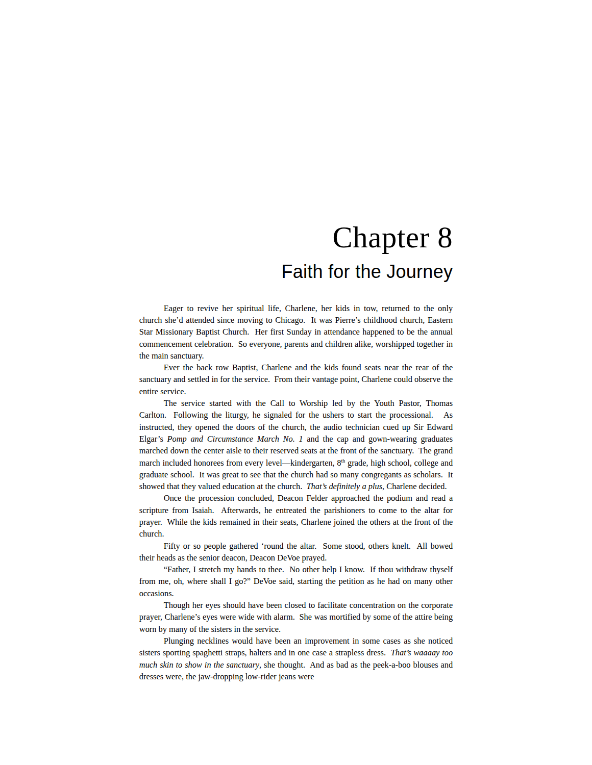Chapter 8
Faith for the Journey
Eager to revive her spiritual life, Charlene, her kids in tow, returned to the only church she’d attended since moving to Chicago. It was Pierre’s childhood church, Eastern Star Missionary Baptist Church. Her first Sunday in attendance happened to be the annual commencement celebration. So everyone, parents and children alike, worshipped together in the main sanctuary.
Ever the back row Baptist, Charlene and the kids found seats near the rear of the sanctuary and settled in for the service. From their vantage point, Charlene could observe the entire service.
The service started with the Call to Worship led by the Youth Pastor, Thomas Carlton. Following the liturgy, he signaled for the ushers to start the processional. As instructed, they opened the doors of the church, the audio technician cued up Sir Edward Elgar’s Pomp and Circumstance March No. 1 and the cap and gown-wearing graduates marched down the center aisle to their reserved seats at the front of the sanctuary. The grand march included honorees from every level—kindergarten, 8th grade, high school, college and graduate school. It was great to see that the church had so many congregants as scholars. It showed that they valued education at the church. That’s definitely a plus, Charlene decided.
Once the procession concluded, Deacon Felder approached the podium and read a scripture from Isaiah. Afterwards, he entreated the parishioners to come to the altar for prayer. While the kids remained in their seats, Charlene joined the others at the front of the church.
Fifty or so people gathered ‘round the altar. Some stood, others knelt. All bowed their heads as the senior deacon, Deacon DeVoe prayed.
“Father, I stretch my hands to thee. No other help I know. If thou withdraw thyself from me, oh, where shall I go?” DeVoe said, starting the petition as he had on many other occasions.
Though her eyes should have been closed to facilitate concentration on the corporate prayer, Charlene’s eyes were wide with alarm. She was mortified by some of the attire being worn by many of the sisters in the service.
Plunging necklines would have been an improvement in some cases as she noticed sisters sporting spaghetti straps, halters and in one case a strapless dress. That’s waaaay too much skin to show in the sanctuary, she thought. And as bad as the peek-a-boo blouses and dresses were, the jaw-dropping low-rider jeans were